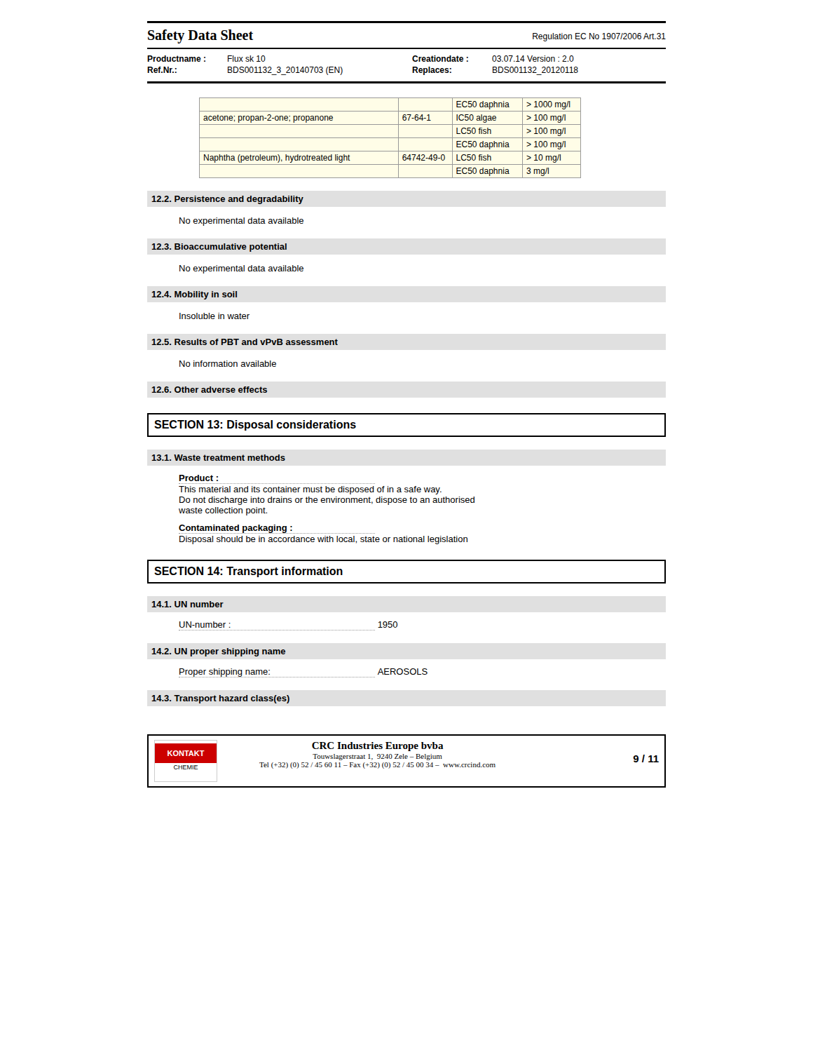Safety Data Sheet
Regulation EC No 1907/2006 Art.31
| Productname : | Flux sk 10 | Creationdate : | 03.07.14 Version : 2.0 |
| Ref.Nr.: | BDS001132_3_20140703 (EN) | Replaces: | BDS001132_20120118 |
| | | EC50 daphnia | > 1000 mg/l | |
| acetone; propan-2-one; propanone | 67-64-1 | IC50 algae | > 100 mg/l | |
| | | LC50 fish | > 100 mg/l | |
| | | EC50 daphnia | > 100 mg/l | |
| Naphtha (petroleum), hydrotreated light | 64742-49-0 | LC50 fish | > 10 mg/l | |
| | | EC50 daphnia | 3 mg/l | |
12.2. Persistence and degradability
No experimental data available
12.3. Bioaccumulative potential
No experimental data available
12.4. Mobility in soil
Insoluble in water
12.5. Results of PBT and vPvB assessment
No information available
12.6. Other adverse effects
SECTION 13: Disposal considerations
13.1. Waste treatment methods
Product : This material and its container must be disposed of in a safe way.
Do not discharge into drains or the environment, dispose to an authorised waste collection point.
Contaminated packaging : Disposal should be in accordance with local, state or national legislation
SECTION 14: Transport information
14.1. UN number
UN-number : 1950
14.2. UN proper shipping name
Proper shipping name: AEROSOLS
14.3. Transport hazard class(es)
KONTAKT
CHEMIE
CRC Industries Europe bvba
Touwslagerstraat 1, 9240 Zele – Belgium
Tel (+32) (0) 52 / 45 60 11 – Fax (+32) (0) 52 / 45 00 34 – www.crcind.com
9 / 11